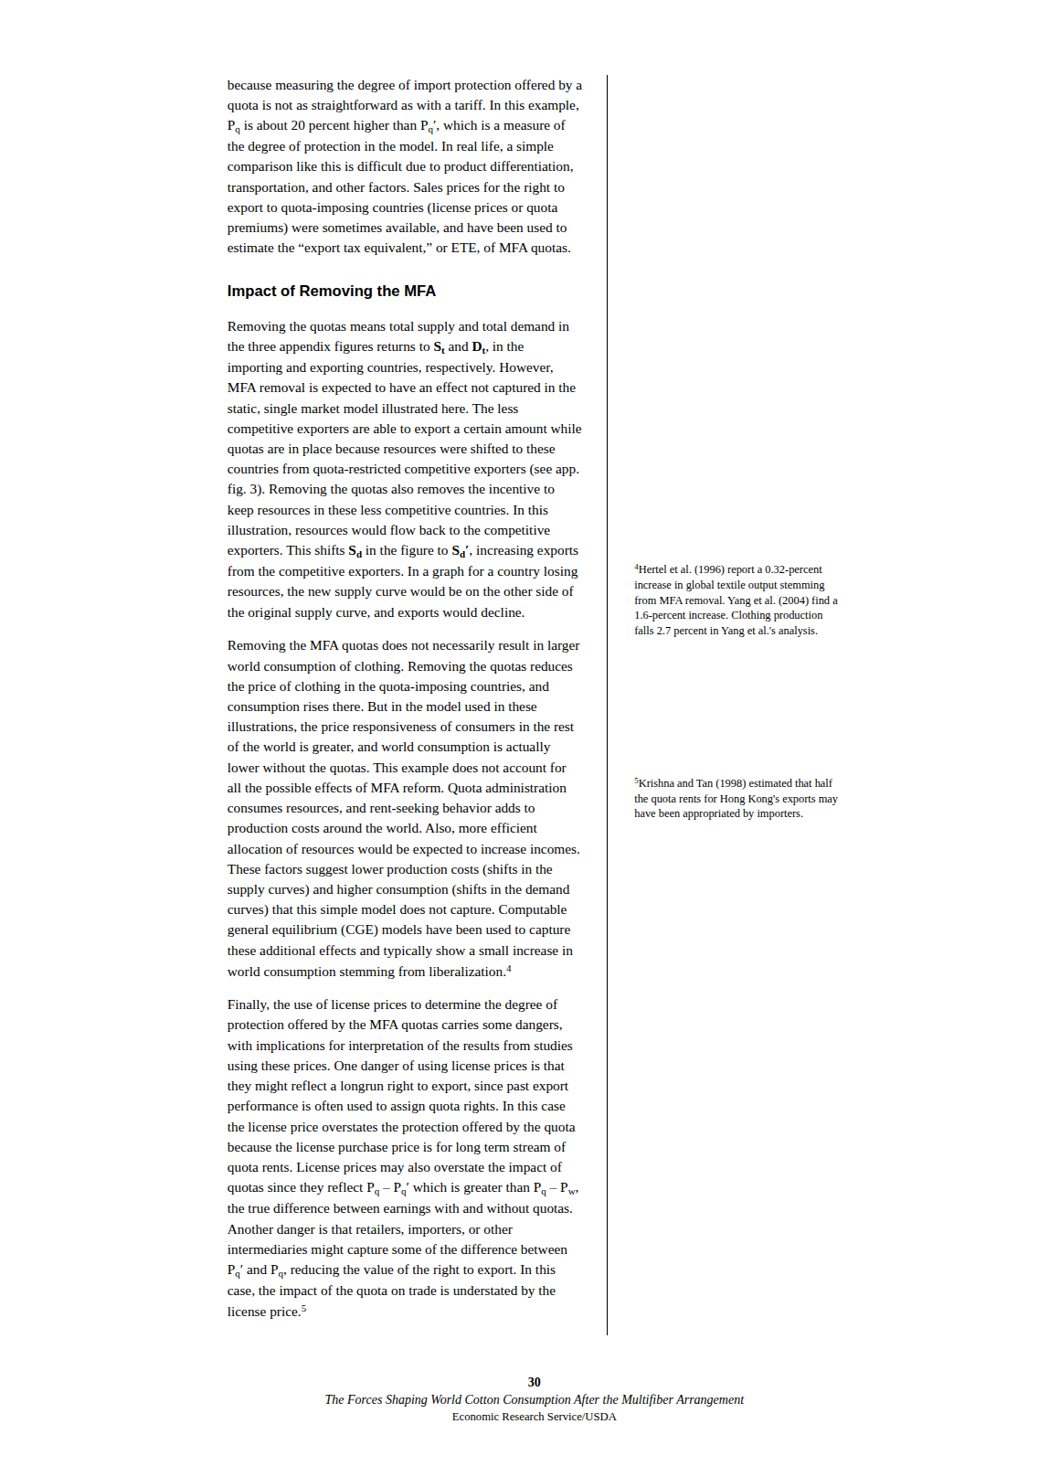because measuring the degree of import protection offered by a quota is not as straightforward as with a tariff. In this example, Pq is about 20 percent higher than Pq′, which is a measure of the degree of protection in the model. In real life, a simple comparison like this is difficult due to product differentiation, transportation, and other factors. Sales prices for the right to export to quota-imposing countries (license prices or quota premiums) were sometimes available, and have been used to estimate the “export tax equivalent,” or ETE, of MFA quotas.
Impact of Removing the MFA
Removing the quotas means total supply and total demand in the three appendix figures returns to St and Dt, in the importing and exporting countries, respectively. However, MFA removal is expected to have an effect not captured in the static, single market model illustrated here. The less competitive exporters are able to export a certain amount while quotas are in place because resources were shifted to these countries from quota-restricted competitive exporters (see app. fig. 3). Removing the quotas also removes the incentive to keep resources in these less competitive countries. In this illustration, resources would flow back to the competitive exporters. This shifts Sd in the figure to Sd′, increasing exports from the competitive exporters. In a graph for a country losing resources, the new supply curve would be on the other side of the original supply curve, and exports would decline.
Removing the MFA quotas does not necessarily result in larger world consumption of clothing. Removing the quotas reduces the price of clothing in the quota-imposing countries, and consumption rises there. But in the model used in these illustrations, the price responsiveness of consumers in the rest of the world is greater, and world consumption is actually lower without the quotas. This example does not account for all the possible effects of MFA reform. Quota administration consumes resources, and rent-seeking behavior adds to production costs around the world. Also, more efficient allocation of resources would be expected to increase incomes. These factors suggest lower production costs (shifts in the supply curves) and higher consumption (shifts in the demand curves) that this simple model does not capture. Computable general equilibrium (CGE) models have been used to capture these additional effects and typically show a small increase in world consumption stemming from liberalization.4
Finally, the use of license prices to determine the degree of protection offered by the MFA quotas carries some dangers, with implications for interpretation of the results from studies using these prices. One danger of using license prices is that they might reflect a longrun right to export, since past export performance is often used to assign quota rights. In this case the license price overstates the protection offered by the quota because the license purchase price is for long term stream of quota rents. License prices may also overstate the impact of quotas since they reflect Pq – Pq′ which is greater than Pq – Pw, the true difference between earnings with and without quotas. Another danger is that retailers, importers, or other intermediaries might capture some of the difference between Pq′ and Pq, reducing the value of the right to export. In this case, the impact of the quota on trade is understated by the license price.5
4Hertel et al. (1996) report a 0.32-percent increase in global textile output stemming from MFA removal. Yang et al. (2004) find a 1.6-percent increase. Clothing production falls 2.7 percent in Yang et al.'s analysis.
5Krishna and Tan (1998) estimated that half the quota rents for Hong Kong's exports may have been appropriated by importers.
30
The Forces Shaping World Cotton Consumption After the Multifiber Arrangement
Economic Research Service/USDA